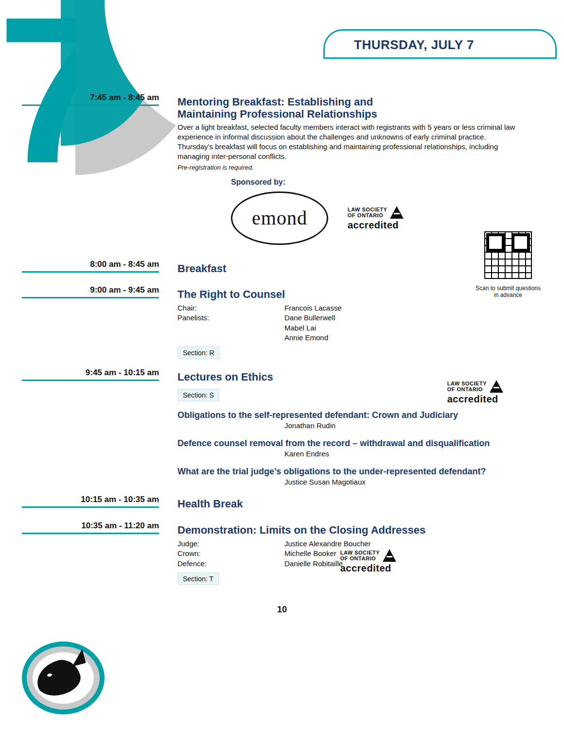7
THURSDAY, JULY 7
Scan to submit questions in advance
7:45 am - 8:45 am
Mentoring Breakfast: Establishing and
Maintaining Professional Relationships
Over a light breakfast, selected faculty members interact with registrants with 5 years or less criminal law experience in informal discussion about the challenges and unknowns of early criminal practice. Thursday’s breakfast will focus on establishing and maintaining professional relationships, including managing inter-personal conflicts.
Pre-registration is required.
Sponsored by:
emond
LAW SOCIETY
OF ONTARIO
accredited
8:00 am - 8:45 am
Breakfast
9:00 am - 9:45 am
The Right to Counsel
Chair:
Panelists:
Francois Lacasse
Dane Bullerwell
Mabel Lai
Annie Emond
Section: R
9:45 am - 10:15 am
Lectures on Ethics
LAW SOCIETY
OF ONTARIO
accredited
Section: S
Obligations to the self-represented defendant: Crown and Judiciary
Jonathan Rudin
Defence counsel removal from the record – withdrawal and disqualification
Karen Endres
What are the trial judge’s obligations to the under-represented defendant?
Justice Susan Magotiaux
10:15 am - 10:35 am
Health Break
10:35 am - 11:20 am
Demonstration: Limits on the Closing Addresses
Judge:
Crown:
Defence:
Justice Alexandre Boucher
Michelle Booker
Danielle Robitaille
LAW SOCIETY
OF ONTARIO
accredited
Section: T
10